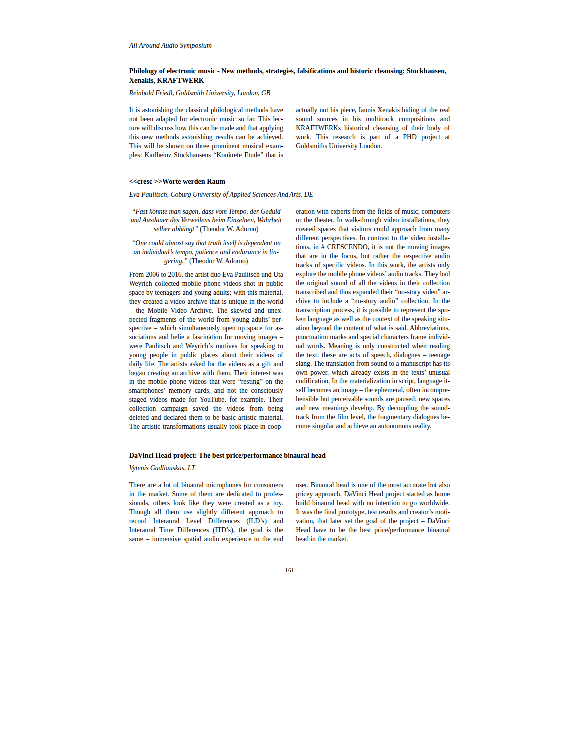All Around Audio Symposium
Philology of electronic music - New methods, strategies, falsifications and historic cleansing: Stockhausen, Xenakis, KRAFTWERK
Reinhold Friedl, Goldsmith University, London, GB
It is astonishing the classical philological methods have not been adapted for electronic music so far. This lecture will discuss how this can be made and that applying this new methods astonishing results can be achieved. This will be shown on three prominent musical examples: Karlheinz Stockhausens “Konkrete Etude” that is actually not his piece, Iannis Xenakis hiding of the real sound sources in his multitrack compositions and KRAFTWERKs historical cleansing of their body of work. This research is part of a PHD project at Goldsmiths University London.
<<cresc >>Worte werden Raum
Eva Paulitsch, Coburg University of Applied Sciences And Arts, DE
“Fast könnte man sagen, dass vom Tempo, der Geduld und Ausdauer des Verweilens beim Einzelnen, Wahrheit selber abhängt” (Theodor W. Adorno)
“One could almost say that truth itself is dependent on an individual’s tempo, patience and endurance in lingering.” (Theodor W. Adorno)
From 2006 to 2016, the artist duo Eva Paulitsch und Uta Weyrich collected mobile phone videos shot in public space by teenagers and young adults; with this material, they created a video archive that is unique in the world – the Mobile Video Archive. The skewed and unexpected fragments of the world from young adults’ perspective – which simultaneously open up space for associations and belie a fascination for moving images – were Paulitsch and Weyrich’s motives for speaking to young people in public places about their videos of daily life. The artists asked for the videos as a gift and began creating an archive with them. Their interest was in the mobile phone videos that were “resting” on the smartphones’ memory cards, and not the consciously staged videos made for YouTube, for example. Their collection campaign saved the videos from being deleted and declared them to be basic artistic material. The artistic transformations usually took place in cooperation with experts from the fields of music, computers or the theater. In walk-through video installations, they created spaces that visitors could approach from many different perspectives. In contrast to the video installations, in # CRESCENDO, it is not the moving images that are in the focus, but rather the respective audio tracks of specific videos. In this work, the artists only explore the mobile phone videos’ audio tracks. They had the original sound of all the videos in their collection transcribed and thus expanded their “no-story video” archive to include a “no-story audio” collection. In the transcription process, it is possible to represent the spoken language as well as the context of the speaking situation beyond the content of what is said. Abbreviations, punctuation marks and special characters frame individual words. Meaning is only constructed when reading the text: these are acts of speech, dialogues – teenage slang. The translation from sound to a manuscript has its own power, which already exists in the texts’ unusual codification. In the materialization in script, language itself becomes an image – the ephemeral, often incomprehensible but perceivable sounds are paused; new spaces and new meanings develop. By decoupling the soundtrack from the film level, the fragmentary dialogues become singular and achieve an autonomous reality.
DaVinci Head project: The best price/performance binaural head
Vytenis Gadliauskas, LT
There are a lot of binaural microphones for consumers in the market. Some of them are dedicated to professionals, others look like they were created as a toy. Though all them use slightly different approach to record Interaural Level Differences (ILD’s) and Interaural Time Differences (ITD’s), the goal is the same – immersive spatial audio experience to the end user. Binaural head is one of the most accurate but also pricey approach. DaVinci Head project started as home build binaural head with no intention to go worldwide. It was the final prototype, test results and creator’s motivation, that later set the goal of the project – DaVinci Head have to be the best price/performance binaural head in the market.
161